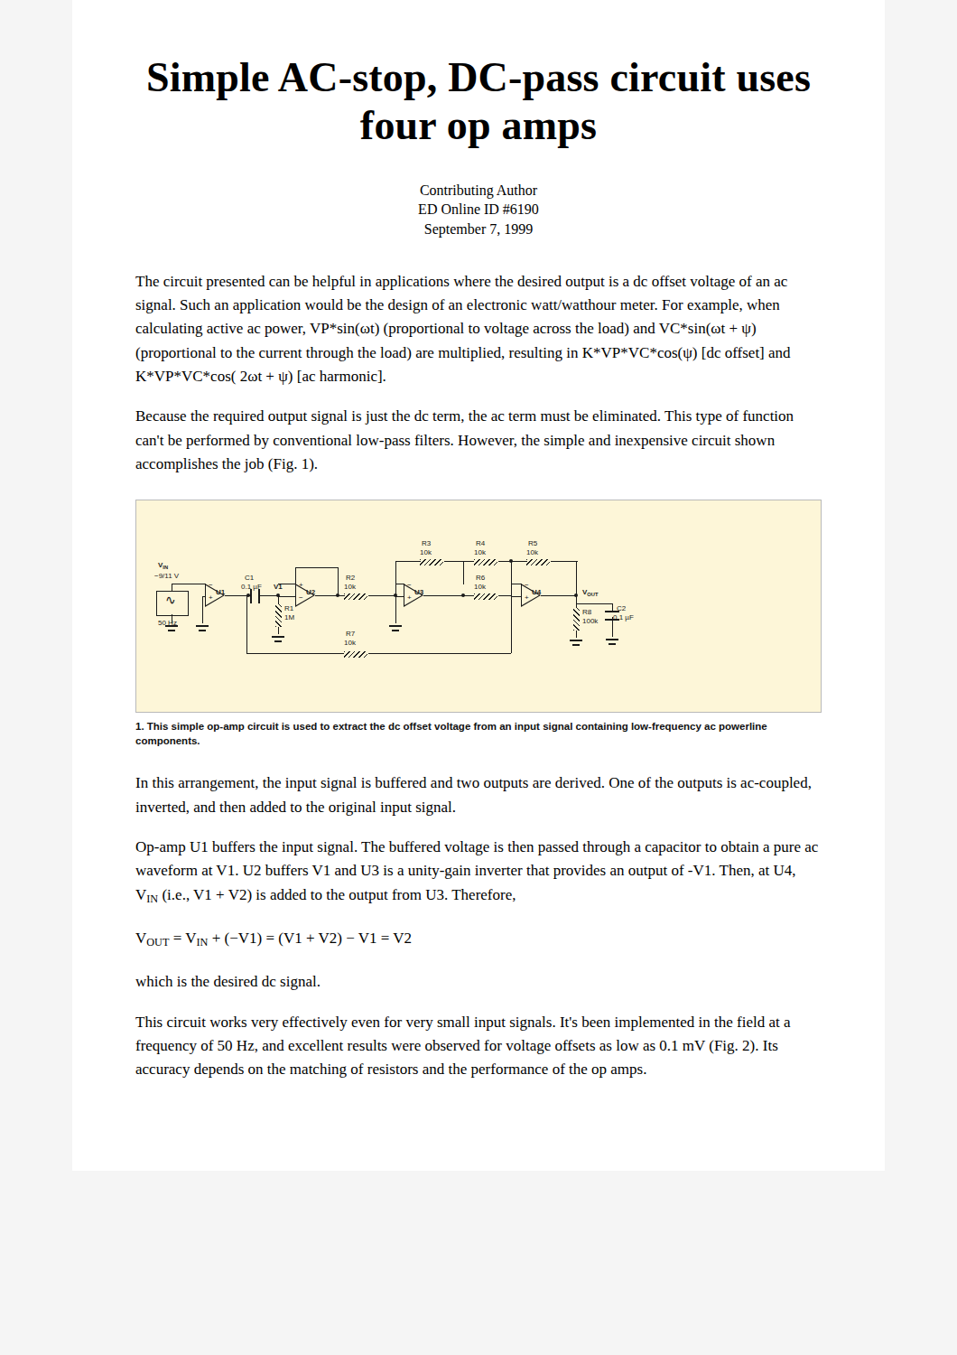Simple AC-stop, DC-pass circuit uses four op amps
Contributing Author
ED Online ID #6190
September 7, 1999
The circuit presented can be helpful in applications where the desired output is a dc offset voltage of an ac signal. Such an application would be the design of an electronic watt/watthour meter. For example, when calculating active ac power, VP*sin(ωt) (proportional to voltage across the load) and VC*sin(ωt + ψ) (proportional to the current through the load) are multiplied, resulting in K*VP*VC*cos(ψ) [dc offset] and K*VP*VC*cos( 2ωt + ψ) [ac harmonic].
Because the required output signal is just the dc term, the ac term must be eliminated. This type of function can't be performed by conventional low-pass filters. However, the simple and inexpensive circuit shown accomplishes the job (Fig. 1).
VIN
−9/11 V
50 Hz
−
+
U1
C1
0.1 µF
V1
R1
1M
+
−
U2
R2
10k
R3
10k
−
+
U3
R4
10k
R5
10k
R6
10k
−
+
U4
VOUT
R8
100k
C2
0.1 µF
R7
10k
1. This simple op-amp circuit is used to extract the dc offset voltage from an input signal containing low-frequency ac powerline components.
In this arrangement, the input signal is buffered and two outputs are derived. One of the outputs is ac-coupled, inverted, and then added to the original input signal.
Op-amp U1 buffers the input signal. The buffered voltage is then passed through a capacitor to obtain a pure ac waveform at V1. U2 buffers V1 and U3 is a unity-gain inverter that provides an output of -V1. Then, at U4, VIN (i.e., V1 + V2) is added to the output from U3. Therefore,
VOUT = VIN + (−V1) = (V1 + V2) − V1 = V2
which is the desired dc signal.
This circuit works very effectively even for very small input signals. It's been implemented in the field at a frequency of 50 Hz, and excellent results were observed for voltage offsets as low as 0.1 mV (Fig. 2). Its accuracy depends on the matching of resistors and the performance of the op amps.